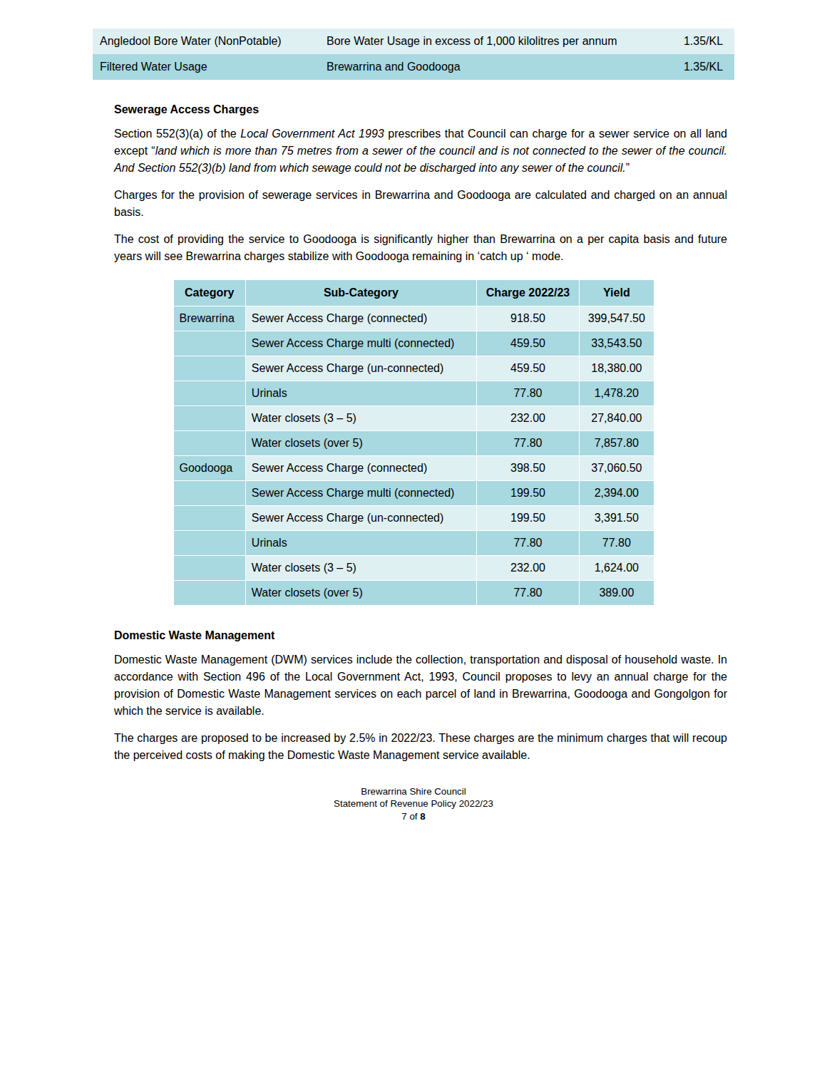| Angledool Bore Water (NonPotable) | Bore Water Usage in excess of 1,000 kilolitres per annum | 1.35/KL |
| Filtered Water Usage | Brewarrina and Goodooga | 1.35/KL |
Sewerage Access Charges
Section 552(3)(a) of the Local Government Act 1993 prescribes that Council can charge for a sewer service on all land except “land which is more than 75 metres from a sewer of the council and is not connected to the sewer of the council. And Section 552(3)(b) land from which sewage could not be discharged into any sewer of the council.”
Charges for the provision of sewerage services in Brewarrina and Goodooga are calculated and charged on an annual basis.
The cost of providing the service to Goodooga is significantly higher than Brewarrina on a per capita basis and future years will see Brewarrina charges stabilize with Goodooga remaining in ‘catch up ‘ mode.
| Category | Sub-Category | Charge 2022/23 | Yield |
| --- | --- | --- | --- |
| Brewarrina | Sewer Access Charge (connected) | 918.50 | 399,547.50 |
| | Sewer Access Charge multi (connected) | 459.50 | 33,543.50 |
| | Sewer Access Charge (un-connected) | 459.50 | 18,380.00 |
| | Urinals | 77.80 | 1,478.20 |
| | Water closets (3 – 5) | 232.00 | 27,840.00 |
| | Water closets (over 5) | 77.80 | 7,857.80 |
| Goodooga | Sewer Access Charge (connected) | 398.50 | 37,060.50 |
| | Sewer Access Charge multi (connected) | 199.50 | 2,394.00 |
| | Sewer Access Charge (un-connected) | 199.50 | 3,391.50 |
| | Urinals | 77.80 | 77.80 |
| | Water closets (3 – 5) | 232.00 | 1,624.00 |
| | Water closets (over 5) | 77.80 | 389.00 |
Domestic Waste Management
Domestic Waste Management (DWM) services include the collection, transportation and disposal of household waste. In accordance with Section 496 of the Local Government Act, 1993, Council proposes to levy an annual charge for the provision of Domestic Waste Management services on each parcel of land in Brewarrina, Goodooga and Gongolgon for which the service is available.
The charges are proposed to be increased by 2.5% in 2022/23. These charges are the minimum charges that will recoup the perceived costs of making the Domestic Waste Management service available.
Brewarrina Shire Council
Statement of Revenue Policy 2022/23
7 of 8